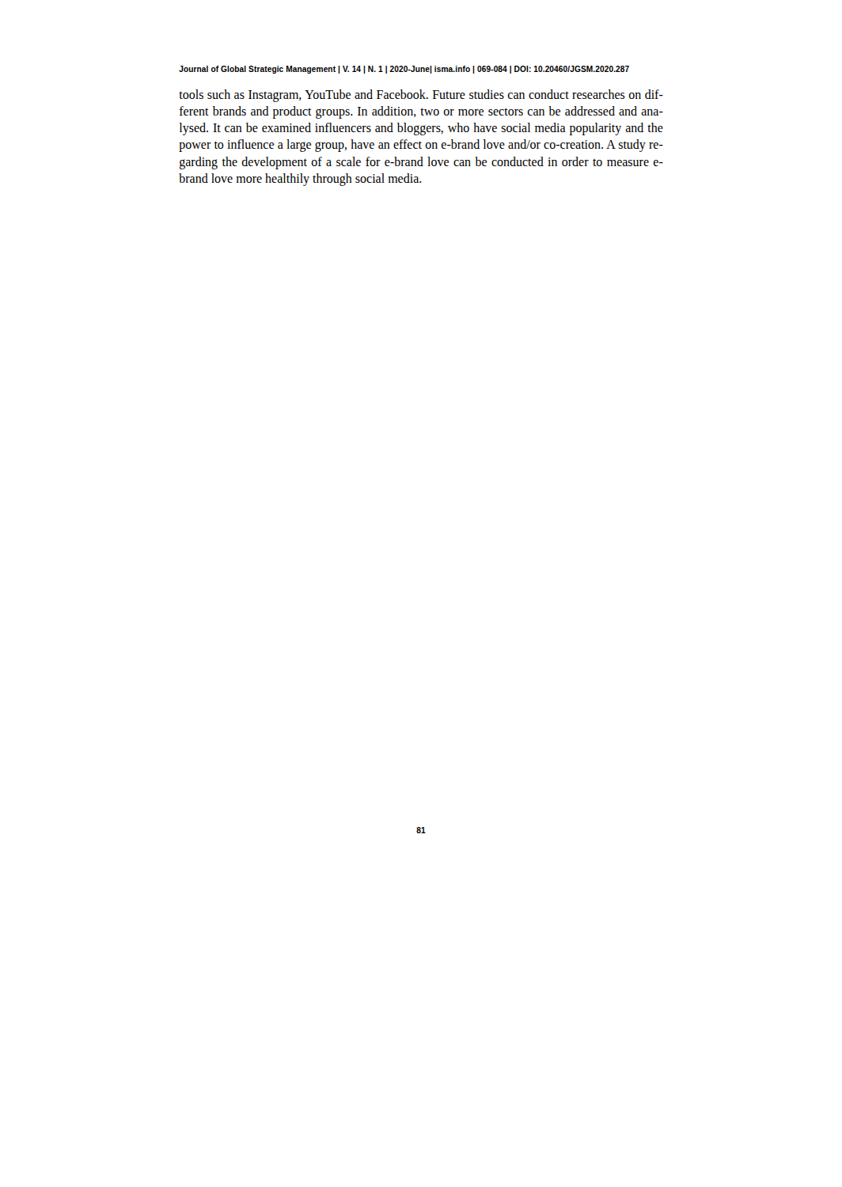Journal of Global Strategic Management | V. 14 | N. 1 | 2020-June| isma.info | 069-084 | DOI: 10.20460/JGSM.2020.287
tools such as Instagram, YouTube and Facebook. Future studies can conduct researches on different brands and product groups. In addition, two or more sectors can be addressed and analysed. It can be examined influencers and bloggers, who have social media popularity and the power to influence a large group, have an effect on e-brand love and/or co-creation. A study regarding the development of a scale for e-brand love can be conducted in order to measure e-brand love more healthily through social media.
81